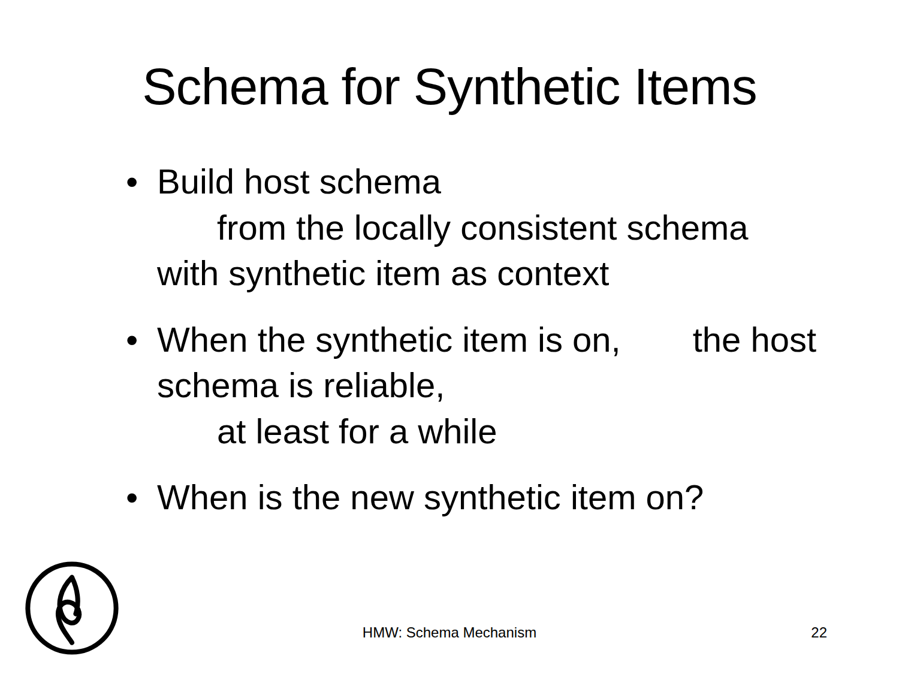Schema for Synthetic Items
Build host schema from the locally consistent schema with synthetic item as context
When the synthetic item is on, the host schema is reliable, at least for a while
When is the new synthetic item on?
HMW: Schema Mechanism
22